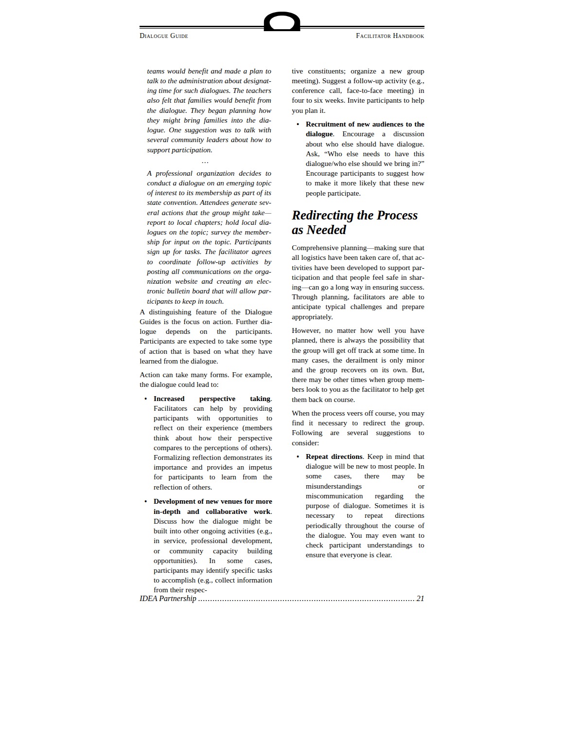Dialogue Guide Facilitator Handbook
teams would benefit and made a plan to talk to the administration about designating time for such dialogues. The teachers also felt that families would benefit from the dialogue. They began planning how they might bring families into the dialogue. One suggestion was to talk with several community leaders about how to support participation.
…
A professional organization decides to conduct a dialogue on an emerging topic of interest to its membership as part of its state convention. Attendees generate several actions that the group might take—report to local chapters; hold local dialogues on the topic; survey the membership for input on the topic. Participants sign up for tasks. The facilitator agrees to coordinate follow-up activities by posting all communications on the organization website and creating an electronic bulletin board that will allow participants to keep in touch.
A distinguishing feature of the Dialogue Guides is the focus on action. Further dialogue depends on the participants. Participants are expected to take some type of action that is based on what they have learned from the dialogue.
Action can take many forms. For example, the dialogue could lead to:
Increased perspective taking. Facilitators can help by providing participants with opportunities to reflect on their experience (members think about how their perspective compares to the perceptions of others). Formalizing reflection demonstrates its importance and provides an impetus for participants to learn from the reflection of others.
Development of new venues for more in-depth and collaborative work. Discuss how the dialogue might be built into other ongoing activities (e.g., in service, professional development, or community capacity building opportunities). In some cases, participants may identify specific tasks to accomplish (e.g., collect information from their respec-
tive constituents; organize a new group meeting). Suggest a follow-up activity (e.g., conference call, face-to-face meeting) in four to six weeks. Invite participants to help you plan it.
Recruitment of new audiences to the dialogue. Encourage a discussion about who else should have dialogue. Ask, “Who else needs to have this dialogue/who else should we bring in?” Encourage participants to suggest how to make it more likely that these new people participate.
Redirecting the Process as Needed
Comprehensive planning—making sure that all logistics have been taken care of, that activities have been developed to support participation and that people feel safe in sharing—can go a long way in ensuring success. Through planning, facilitators are able to anticipate typical challenges and prepare appropriately.
However, no matter how well you have planned, there is always the possibility that the group will get off track at some time. In many cases, the derailment is only minor and the group recovers on its own. But, there may be other times when group members look to you as the facilitator to help get them back on course.
When the process veers off course, you may find it necessary to redirect the group. Following are several suggestions to consider:
Repeat directions. Keep in mind that dialogue will be new to most people. In some cases, there may be misunderstandings or miscommunication regarding the purpose of dialogue. Sometimes it is necessary to repeat directions periodically throughout the course of the dialogue. You may even want to check participant understandings to ensure that everyone is clear.
IDEA Partnership ................................................................................................................. 21